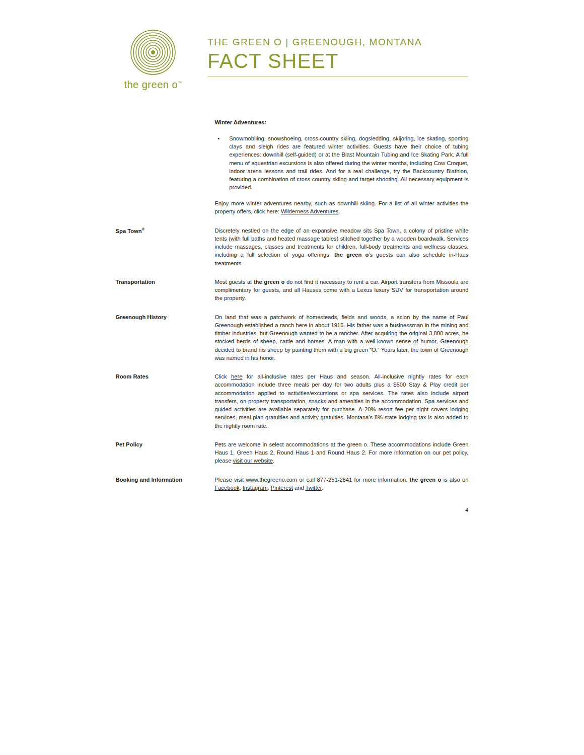the green o™
THE GREEN O | GREENOUGH, MONTANA
FACT SHEET
Winter Adventures:
Snowmobiling, snowshoeing, cross-country skiing, dogsledding, skijoring, ice skating, sporting clays and sleigh rides are featured winter activities. Guests have their choice of tubing experiences: downhill (self-guided) or at the Blast Mountain Tubing and Ice Skating Park. A full menu of equestrian excursions is also offered during the winter months, including Cow Croquet, indoor arena lessons and trail rides. And for a real challenge, try the Backcountry Biathlon, featuring a combination of cross-country skiing and target shooting. All necessary equipment is provided.
Enjoy more winter adventures nearby, such as downhill skiing. For a list of all winter activities the property offers, click here: Wilderness Adventures.
Spa Town®
Discretely nestled on the edge of an expansive meadow sits Spa Town, a colony of pristine white tents (with full baths and heated massage tables) stitched together by a wooden boardwalk. Services include massages, classes and treatments for children, full-body treatments and wellness classes, including a full selection of yoga offerings. the green o’s guests can also schedule in-Haus treatments.
Transportation
Most guests at the green o do not find it necessary to rent a car. Airport transfers from Missoula are complimentary for guests, and all Hauses come with a Lexus luxury SUV for transportation around the property.
Greenough History
On land that was a patchwork of homesteads, fields and woods, a scion by the name of Paul Greenough established a ranch here in about 1915. His father was a businessman in the mining and timber industries, but Greenough wanted to be a rancher. After acquiring the original 3,800 acres, he stocked herds of sheep, cattle and horses. A man with a well-known sense of humor, Greenough decided to brand his sheep by painting them with a big green “O.” Years later, the town of Greenough was named in his honor.
Room Rates
Click here for all-inclusive rates per Haus and season. All-inclusive nightly rates for each accommodation include three meals per day for two adults plus a $500 Stay & Play credit per accommodation applied to activities/excursions or spa services. The rates also include airport transfers, on-property transportation, snacks and amenities in the accommodation. Spa services and guided activities are available separately for purchase. A 20% resort fee per night covers lodging services, meal plan gratuities and activity gratuities. Montana’s 8% state lodging tax is also added to the nightly room rate.
Pet Policy
Pets are welcome in select accommodations at the green o. These accommodations include Green Haus 1, Green Haus 2, Round Haus 1 and Round Haus 2. For more information on our pet policy, please visit our website.
Booking and Information
Please visit www.thegreeno.com or call 877-251-2841 for more information. the green o is also on Facebook, Instagram, Pinterest and Twitter.
4